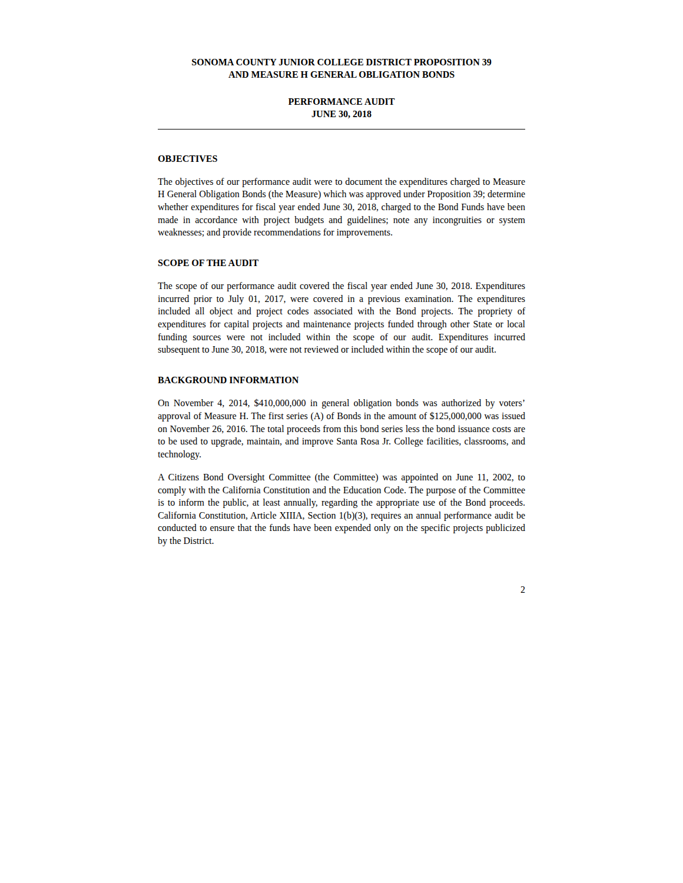Sonoma County Junior College District Proposition 39
and Measure H General Obligation Bonds
Performance Audit
June 30, 2018
Objectives
The objectives of our performance audit were to document the expenditures charged to Measure H General Obligation Bonds (the Measure) which was approved under Proposition 39; determine whether expenditures for fiscal year ended June 30, 2018, charged to the Bond Funds have been made in accordance with project budgets and guidelines; note any incongruities or system weaknesses; and provide recommendations for improvements.
Scope of the Audit
The scope of our performance audit covered the fiscal year ended June 30, 2018. Expenditures incurred prior to July 01, 2017, were covered in a previous examination. The expenditures included all object and project codes associated with the Bond projects. The propriety of expenditures for capital projects and maintenance projects funded through other State or local funding sources were not included within the scope of our audit. Expenditures incurred subsequent to June 30, 2018, were not reviewed or included within the scope of our audit.
Background Information
On November 4, 2014, $410,000,000 in general obligation bonds was authorized by voters’ approval of Measure H. The first series (A) of Bonds in the amount of $125,000,000 was issued on November 26, 2016. The total proceeds from this bond series less the bond issuance costs are to be used to upgrade, maintain, and improve Santa Rosa Jr. College facilities, classrooms, and technology.
A Citizens Bond Oversight Committee (the Committee) was appointed on June 11, 2002, to comply with the California Constitution and the Education Code. The purpose of the Committee is to inform the public, at least annually, regarding the appropriate use of the Bond proceeds. California Constitution, Article XIIIA, Section 1(b)(3), requires an annual performance audit be conducted to ensure that the funds have been expended only on the specific projects publicized by the District.
2